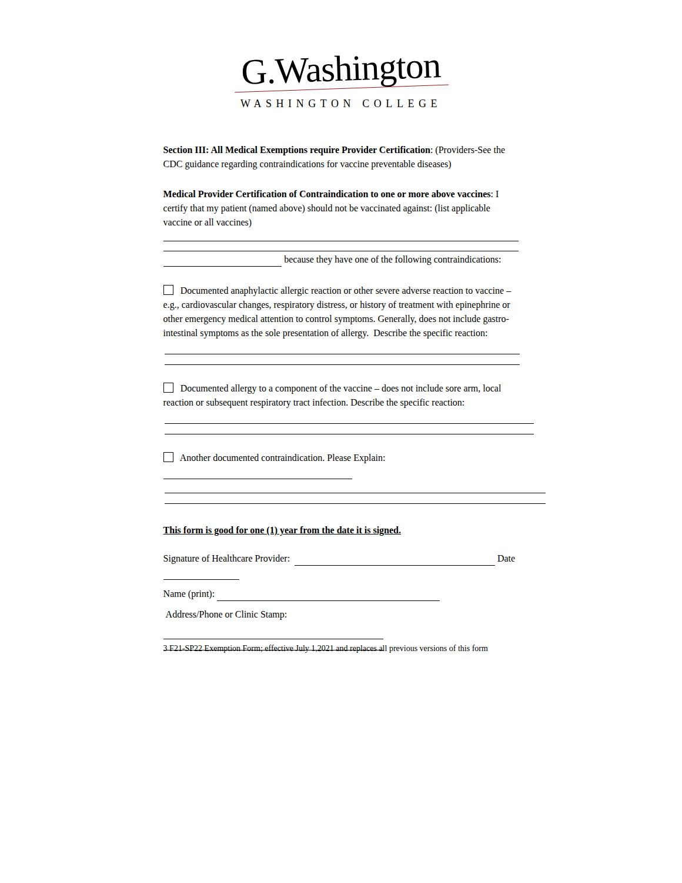G.Washington
Washington College
Section III: All Medical Exemptions require Provider Certification
: (Providers-See the CDC guidance regarding contraindications for vaccine preventable diseases)
Medical Provider Certification of Contraindication to one or more above vaccines: I certify that my patient (named above) should not be vaccinated against: (list applicable vaccine or all vaccines)
because they have one of the following contraindications:
Documented anaphylactic allergic reaction or other severe adverse reaction to vaccine – e.g., cardiovascular changes, respiratory distress, or history of treatment with epinephrine or other emergency medical attention to control symptoms. Generally, does not include gastro-intestinal symptoms as the sole presentation of allergy. Describe the specific reaction:
Documented allergy to a component of the vaccine – does not include sore arm, local reaction or subsequent respiratory tract infection. Describe the specific reaction:
Another documented contraindication. Please Explain:
This form is good for one (1) year from the date it is signed.
Signature of Healthcare Provider: Date
Name (print):
Address/Phone or Clinic Stamp:
3 F21-SP22 Exemption Form; effective July 1,2021 and replaces all previous versions of this form